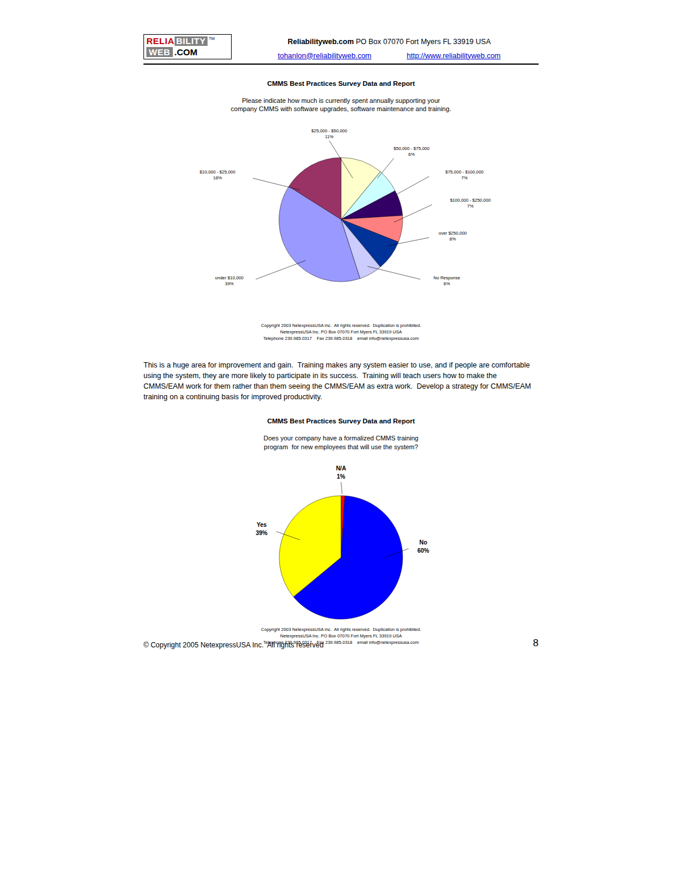RELIA BILITY TM
WEB.COM
Reliabilityweb.com PO Box 07070 Fort Myers FL 33919 USA
tohanlon@reliabilityweb.com http://www.reliabilityweb.com
CMMS Best Practices Survey Data and Report
Please indicate how much is currently spent annually supporting your
company CMMS with software upgrades, software maintenance and training.
$25,000 - $50,000 11% $50,000 - $75,000 6% $75,000 - $100,000 7% $100,000 - $250,000 7% over $250,000 8% No Response 6% under $10,000 39% $10,000 - $25,000 16%
Copyright 2003 NetexpressUSA Inc. All rights reserved. Duplication is prohibited.
NetexpressUSA Inc. PO Box 07070 Fort Myers FL 33919 USA
Telephone 239.985.0317 Fax 239.985.0318 email info@netexpressusa.com
This is a huge area for improvement and gain. Training makes any system easier to use, and if people are comfortable using the system, they are more likely to participate in its success. Training will teach users how to make the CMMS/EAM work for them rather than them seeing the CMMS/EAM as extra work. Develop a strategy for CMMS/EAM training on a continuing basis for improved productivity.
CMMS Best Practices Survey Data and Report
Does your company have a formalized CMMS training
program for new employees that will use the system?
N/A 1% Yes 39% No 60%
Copyright 2003 NetexpressUSA Inc. All rights reserved. Duplication is prohibited.
NetexpressUSA Inc. PO Box 07070 Fort Myers FL 33919 USA
Telephone 239.985.0317 Fax 239.985.0318 email info@netexpressusa.com
© Copyright 2005 NetexpressUSA Inc. All rights reserved
8